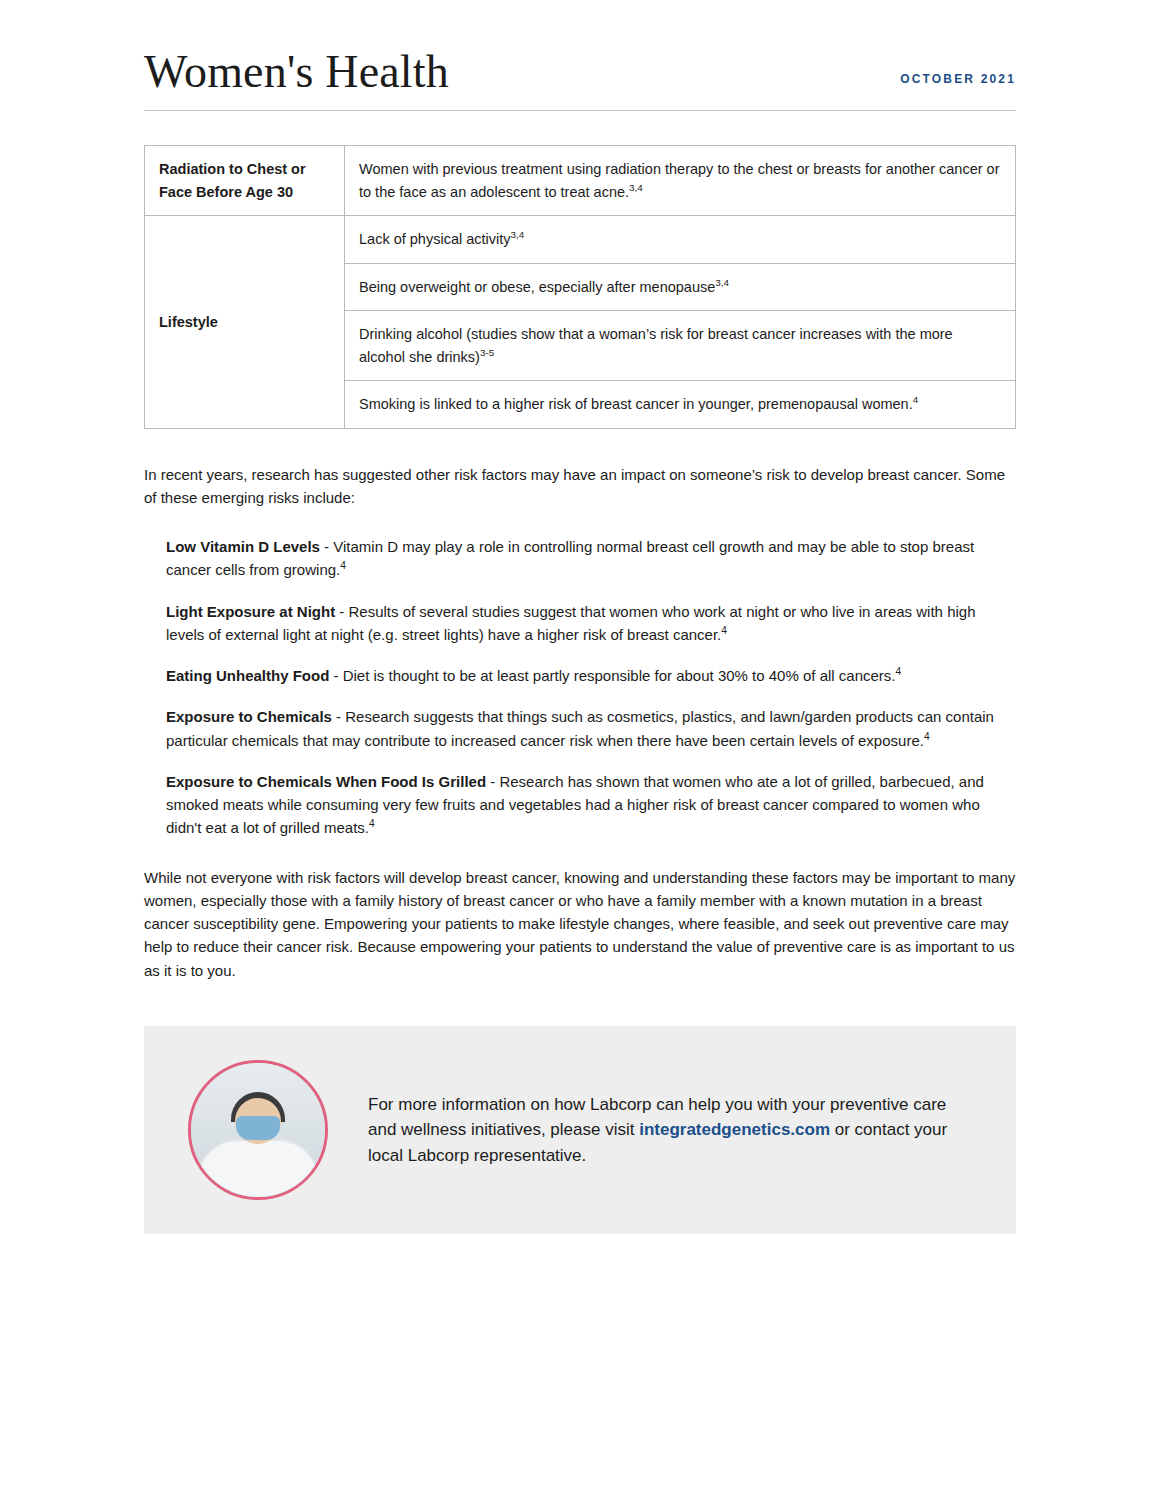Women's Health
October 2021
| Radiation to Chest or Face Before Age 30 | Women with previous treatment using radiation therapy to the chest or breasts for another cancer or to the face as an adolescent to treat acne. 3,4 |
| Lifestyle | Lack of physical activity 3,4 |
| Being overweight or obese, especially after menopause 3,4 |
| Drinking alcohol (studies show that a woman’s risk for breast cancer increases with the more alcohol she drinks) 3-5 |
| Smoking is linked to a higher risk of breast cancer in younger, premenopausal women. 4 |
In recent years, research has suggested other risk factors may have an impact on someone’s risk to develop breast cancer. Some of these emerging risks include:
Low Vitamin D Levels - Vitamin D may play a role in controlling normal breast cell growth and may be able to stop breast cancer cells from growing.4
Light Exposure at Night - Results of several studies suggest that women who work at night or who live in areas with high levels of external light at night (e.g. street lights) have a higher risk of breast cancer.4
Eating Unhealthy Food - Diet is thought to be at least partly responsible for about 30% to 40% of all cancers.4
Exposure to Chemicals - Research suggests that things such as cosmetics, plastics, and lawn/garden products can contain particular chemicals that may contribute to increased cancer risk when there have been certain levels of exposure.4
Exposure to Chemicals When Food Is Grilled - Research has shown that women who ate a lot of grilled, barbecued, and smoked meats while consuming very few fruits and vegetables had a higher risk of breast cancer compared to women who didn't eat a lot of grilled meats.4
While not everyone with risk factors will develop breast cancer, knowing and understanding these factors may be important to many women, especially those with a family history of breast cancer or who have a family member with a known mutation in a breast cancer susceptibility gene. Empowering your patients to make lifestyle changes, where feasible, and seek out preventive care may help to reduce their cancer risk. Because empowering your patients to understand the value of preventive care is as important to us as it is to you.
For more information on how Labcorp can help you with your preventive care and wellness initiatives, please visit integratedgenetics.com or contact your local Labcorp representative.